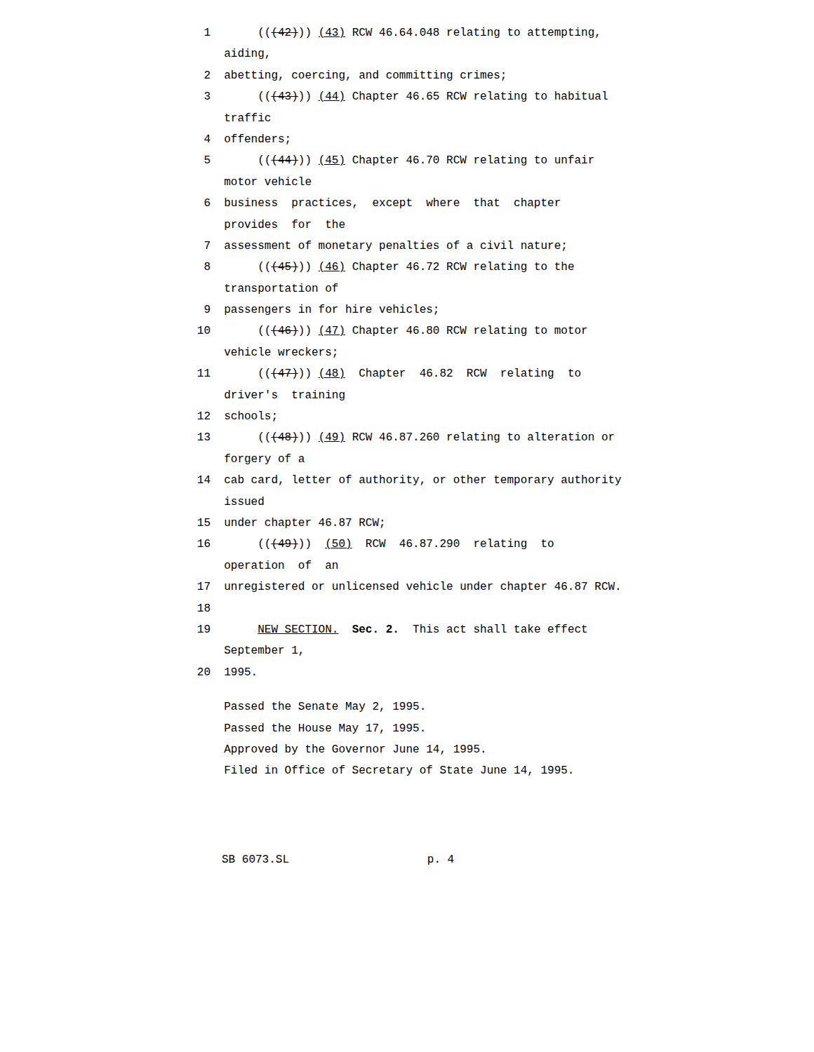(((42))) (43) RCW 46.64.048 relating to attempting, aiding,
abetting, coercing, and committing crimes;
(((43))) (44) Chapter 46.65 RCW relating to habitual traffic
offenders;
(((44))) (45) Chapter 46.70 RCW relating to unfair motor vehicle
business practices, except where that chapter provides for the
assessment of monetary penalties of a civil nature;
(((45))) (46) Chapter 46.72 RCW relating to the transportation of
passengers in for hire vehicles;
(((46))) (47) Chapter 46.80 RCW relating to motor vehicle wreckers;
(((47))) (48) Chapter 46.82 RCW relating to driver's training
schools;
(((48))) (49) RCW 46.87.260 relating to alteration or forgery of a
cab card, letter of authority, or other temporary authority issued
under chapter 46.87 RCW;
(((49))) (50) RCW 46.87.290 relating to operation of an
unregistered or unlicensed vehicle under chapter 46.87 RCW.
NEW SECTION. Sec. 2. This act shall take effect September 1,
1995.
Passed the Senate May 2, 1995.
Passed the House May 17, 1995.
Approved by the Governor June 14, 1995.
Filed in Office of Secretary of State June 14, 1995.
SB 6073.SL p. 4